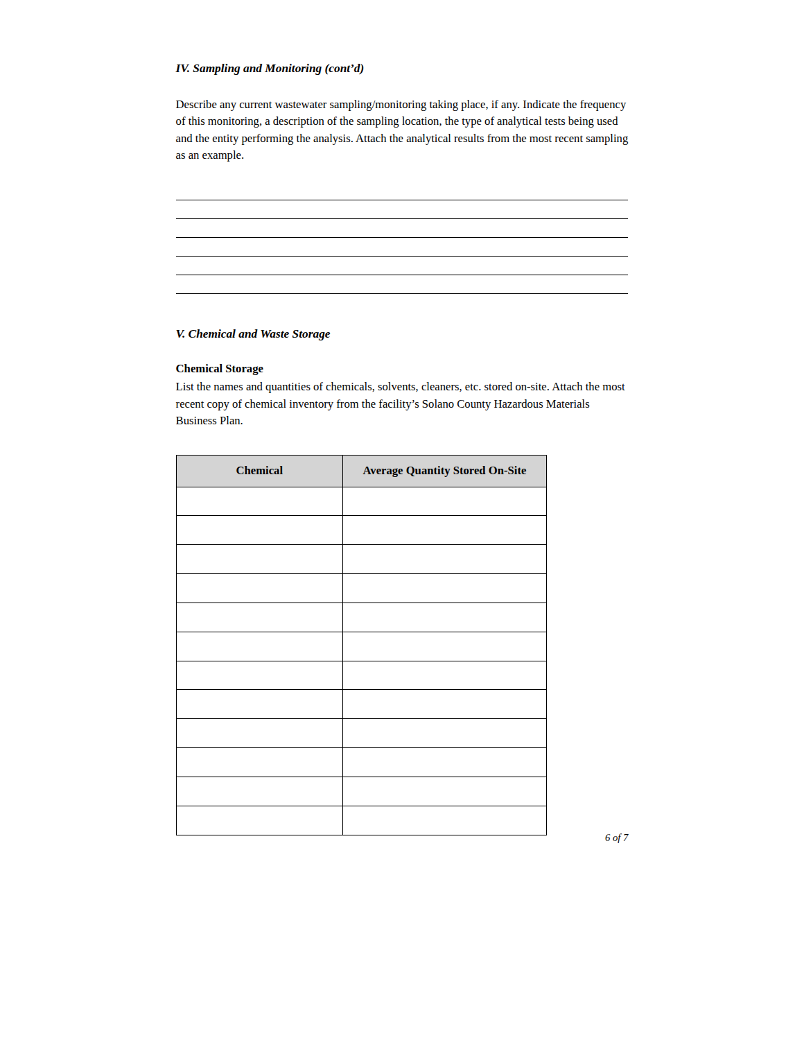IV. Sampling and Monitoring (cont’d)
Describe any current wastewater sampling/monitoring taking place, if any. Indicate the frequency of this monitoring, a description of the sampling location, the type of analytical tests being used and the entity performing the analysis. Attach the analytical results from the most recent sampling as an example.
V. Chemical and Waste Storage
Chemical Storage
List the names and quantities of chemicals, solvents, cleaners, etc. stored on-site. Attach the most recent copy of chemical inventory from the facility’s Solano County Hazardous Materials Business Plan.
| Chemical | Average Quantity Stored On-Site |
| --- | --- |
6 of 7